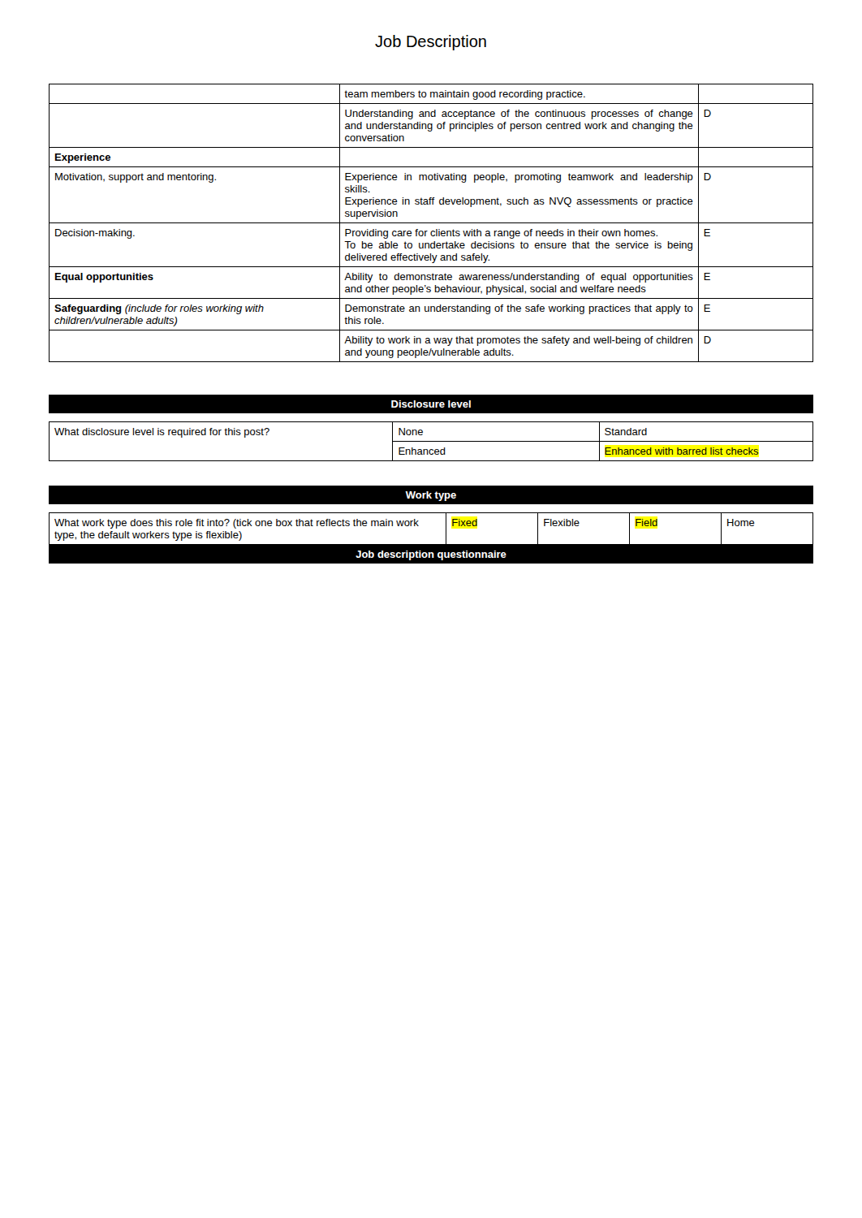Job Description
| | team members to maintain good recording practice. | |
| | Understanding and acceptance of the continuous processes of change and understanding of principles of person centred work and changing the conversation | D |
| Experience | | |
| Motivation, support and mentoring. | Experience in motivating people, promoting teamwork and leadership skills. Experience in staff development, such as NVQ assessments or practice supervision | D |
| Decision-making. | Providing care for clients with a range of needs in their own homes. To be able to undertake decisions to ensure that the service is being delivered effectively and safely. | E |
| Equal opportunities | Ability to demonstrate awareness/understanding of equal opportunities and other people’s behaviour, physical, social and welfare needs | E |
| Safeguarding (include for roles working with children/vulnerable adults) | Demonstrate an understanding of the safe working practices that apply to this role. | E |
| | Ability to work in a way that promotes the safety and well-being of children and young people/vulnerable adults. | D |
Disclosure level
| What disclosure level is required for this post? | None | Standard |
| Enhanced | Enhanced with barred list checks |
Work type
| What work type does this role fit into? (tick one box that reflects the main work type, the default workers type is flexible) | Fixed | Flexible | Field | Home |
Job description questionnaire